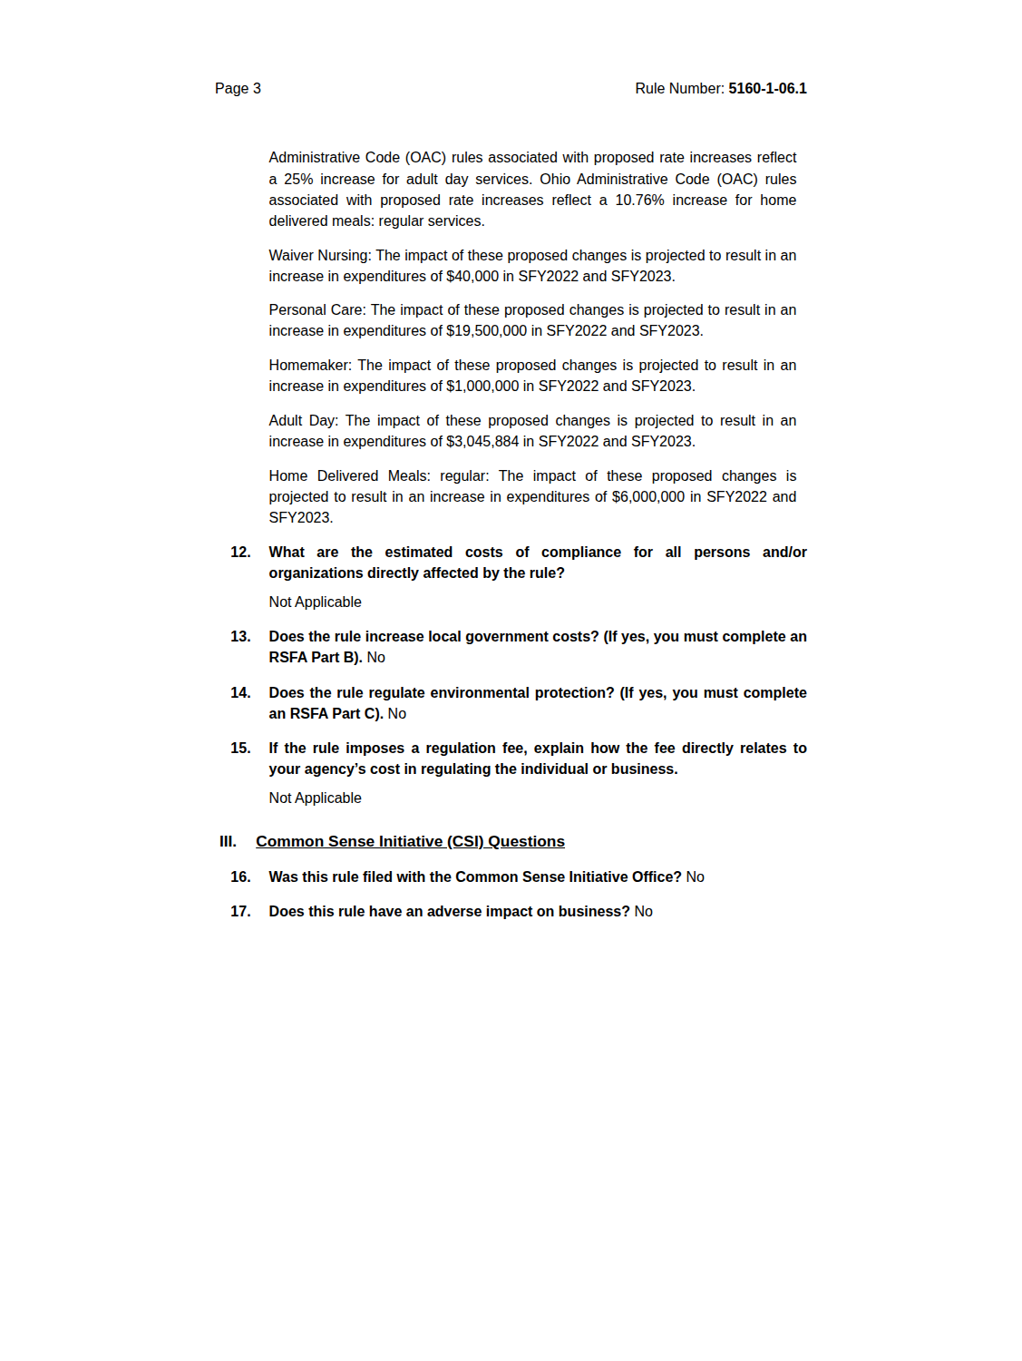Page 3
Rule Number: 5160-1-06.1
Administrative Code (OAC) rules associated with proposed rate increases reflect a 25% increase for adult day services. Ohio Administrative Code (OAC) rules associated with proposed rate increases reflect a 10.76% increase for home delivered meals: regular services.
Waiver Nursing: The impact of these proposed changes is projected to result in an increase in expenditures of $40,000 in SFY2022 and SFY2023.
Personal Care: The impact of these proposed changes is projected to result in an increase in expenditures of $19,500,000 in SFY2022 and SFY2023.
Homemaker: The impact of these proposed changes is projected to result in an increase in expenditures of $1,000,000 in SFY2022 and SFY2023.
Adult Day: The impact of these proposed changes is projected to result in an increase in expenditures of $3,045,884 in SFY2022 and SFY2023.
Home Delivered Meals: regular: The impact of these proposed changes is projected to result in an increase in expenditures of $6,000,000 in SFY2022 and SFY2023.
12. What are the estimated costs of compliance for all persons and/or organizations directly affected by the rule?
Not Applicable
13. Does the rule increase local government costs? (If yes, you must complete an RSFA Part B). No
14. Does the rule regulate environmental protection? (If yes, you must complete an RSFA Part C). No
15. If the rule imposes a regulation fee, explain how the fee directly relates to your agency’s cost in regulating the individual or business.
Not Applicable
III. Common Sense Initiative (CSI) Questions
16. Was this rule filed with the Common Sense Initiative Office? No
17. Does this rule have an adverse impact on business? No